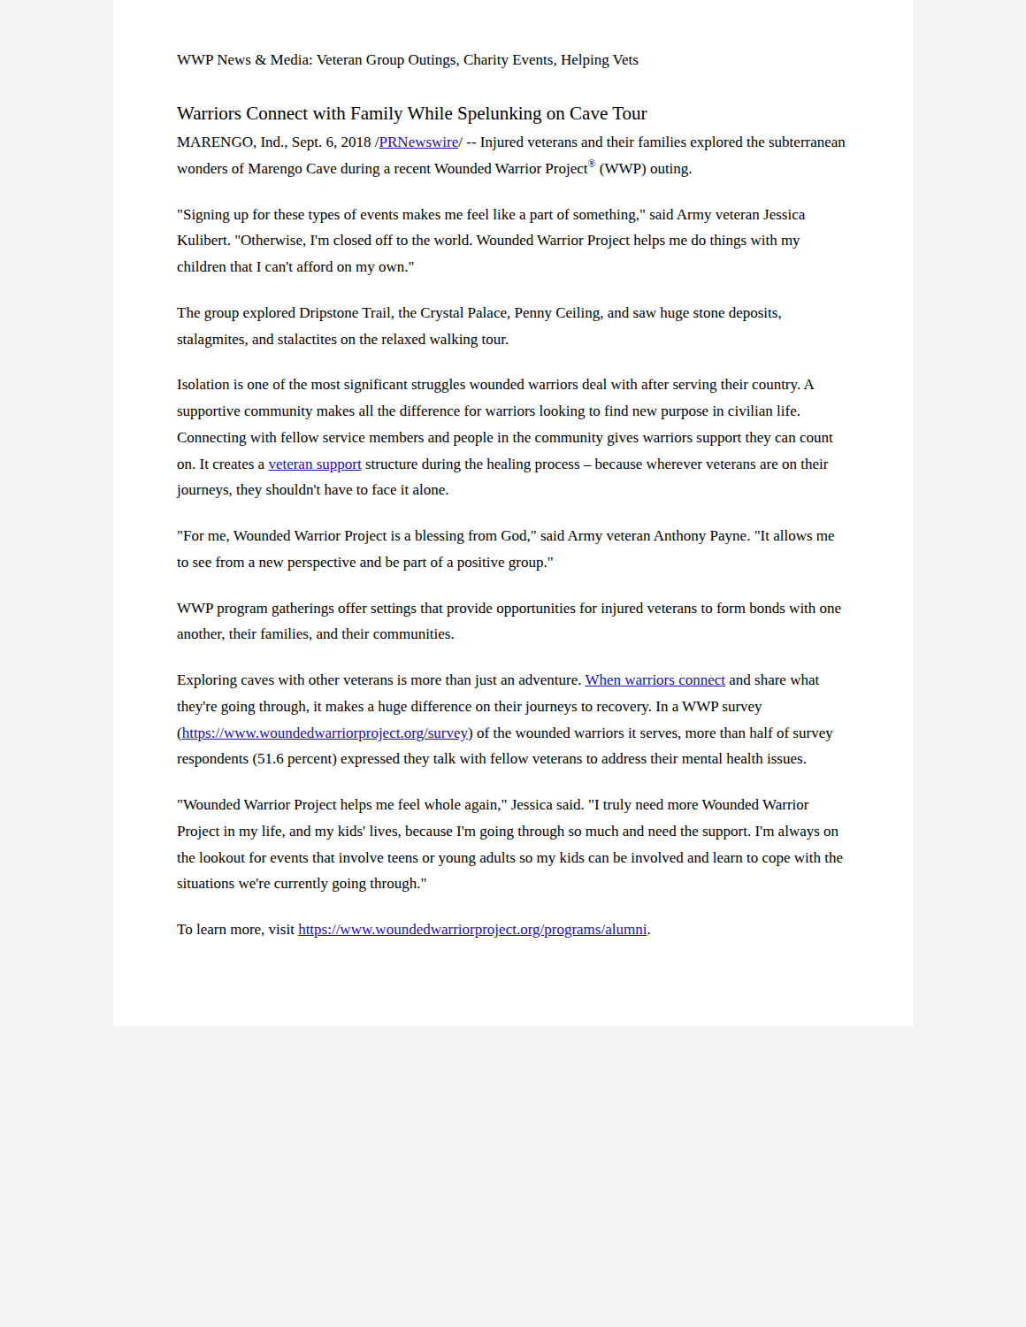WWP News & Media: Veteran Group Outings, Charity Events, Helping Vets
Warriors Connect with Family While Spelunking on Cave Tour
MARENGO, Ind., Sept. 6, 2018 /PRNewswire/ -- Injured veterans and their families explored the subterranean wonders of Marengo Cave during a recent Wounded Warrior Project® (WWP) outing.
"Signing up for these types of events makes me feel like a part of something," said Army veteran Jessica Kulibert. "Otherwise, I'm closed off to the world. Wounded Warrior Project helps me do things with my children that I can't afford on my own."
The group explored Dripstone Trail, the Crystal Palace, Penny Ceiling, and saw huge stone deposits, stalagmites, and stalactites on the relaxed walking tour.
Isolation is one of the most significant struggles wounded warriors deal with after serving their country. A supportive community makes all the difference for warriors looking to find new purpose in civilian life. Connecting with fellow service members and people in the community gives warriors support they can count on. It creates a veteran support structure during the healing process – because wherever veterans are on their journeys, they shouldn't have to face it alone.
"For me, Wounded Warrior Project is a blessing from God," said Army veteran Anthony Payne. "It allows me to see from a new perspective and be part of a positive group."
WWP program gatherings offer settings that provide opportunities for injured veterans to form bonds with one another, their families, and their communities.
Exploring caves with other veterans is more than just an adventure. When warriors connect and share what they're going through, it makes a huge difference on their journeys to recovery. In a WWP survey (https://www.woundedwarriorproject.org/survey) of the wounded warriors it serves, more than half of survey respondents (51.6 percent) expressed they talk with fellow veterans to address their mental health issues.
"Wounded Warrior Project helps me feel whole again," Jessica said. "I truly need more Wounded Warrior Project in my life, and my kids' lives, because I'm going through so much and need the support. I'm always on the lookout for events that involve teens or young adults so my kids can be involved and learn to cope with the situations we're currently going through."
To learn more, visit https://www.woundedwarriorproject.org/programs/alumni.